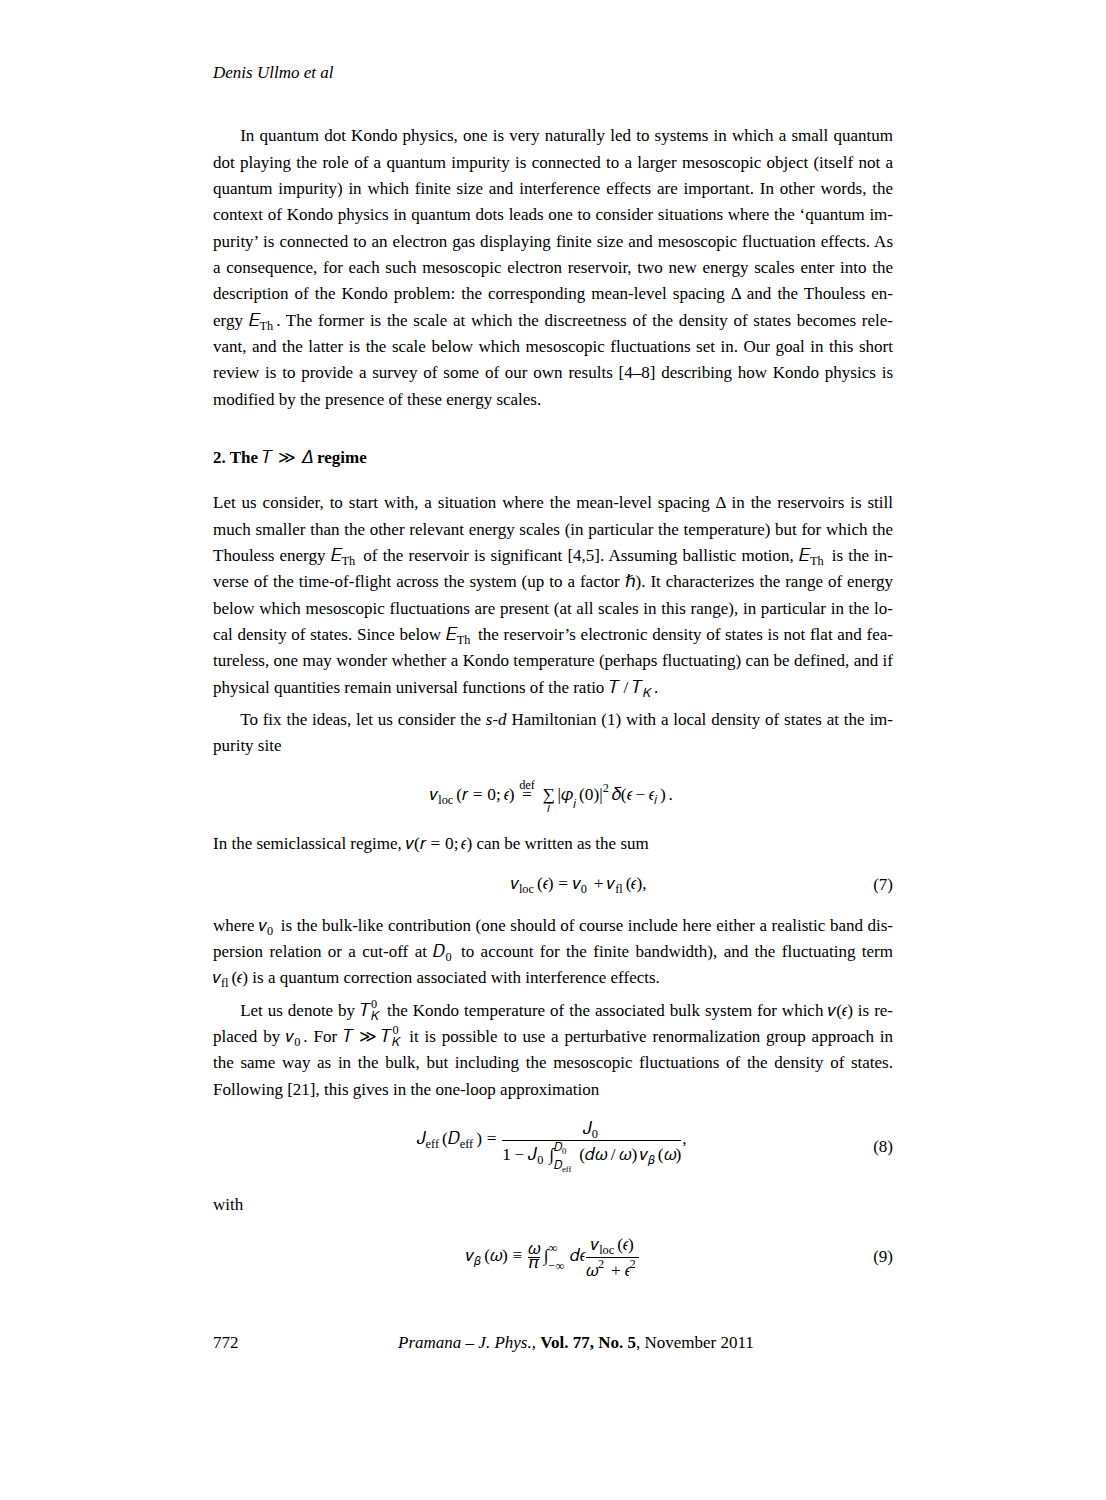Denis Ullmo et al
In quantum dot Kondo physics, one is very naturally led to systems in which a small quantum dot playing the role of a quantum impurity is connected to a larger mesoscopic object (itself not a quantum impurity) in which finite size and interference effects are important. In other words, the context of Kondo physics in quantum dots leads one to consider situations where the ‘quantum impurity’ is connected to an electron gas displaying finite size and mesoscopic fluctuation effects. As a consequence, for each such mesoscopic electron reservoir, two new energy scales enter into the description of the Kondo problem: the corresponding mean-level spacing Δ and the Thouless energy ETh. The former is the scale at which the discreetness of the density of states becomes relevant, and the latter is the scale below which mesoscopic fluctuations set in. Our goal in this short review is to provide a survey of some of our own results [4–8] describing how Kondo physics is modified by the presence of these energy scales.
2. The T≫Δ regime
Let us consider, to start with, a situation where the mean-level spacing Δ in the reservoirs is still much smaller than the other relevant energy scales (in particular the temperature) but for which the Thouless energy ETh of the reservoir is significant [4,5]. Assuming ballistic motion, ETh is the inverse of the time-of-flight across the system (up to a factor ℏ). It characterizes the range of energy below which mesoscopic fluctuations are present (at all scales in this range), in particular in the local density of states. Since below ETh the reservoir’s electronic density of states is not flat and featureless, one may wonder whether a Kondo temperature (perhaps fluctuating) can be defined, and if physical quantities remain universal functions of the ratio T/TK.
To fix the ideas, let us consider the s-d Hamiltonian (1) with a local density of states at the impurity site
νloc (r=0;ϵ) =def ∑i |φi(0)|2 δ(ϵ−ϵi) .
In the semiclassical regime, ν(r=0;ϵ) can be written as the sum
νloc(ϵ) = ν0 + νfl(ϵ) , (7)
where ν0 is the bulk-like contribution (one should of course include here either a realistic band dispersion relation or a cut-off at D0 to account for the finite bandwidth), and the fluctuating term νfl(ϵ) is a quantum correction associated with interference effects.
Let us denote by TK0 the Kondo temperature of the associated bulk system for which ν(ϵ) is replaced by ν0. For T≫TK0 it is possible to use a perturbative renormalization group approach in the same way as in the bulk, but including the mesoscopic fluctuations of the density of states. Following [21], this gives in the one-loop approximation
Jeff(Deff) = J0 1−J0 ∫DeffD0 (dω/ω) νβ(ω) , (8)
with
νβ(ω) ≡ ωπ ∫−∞∞ dϵ νloc(ϵ) ω2+ϵ2 (9)
772 Pramana – J. Phys., Vol. 77, No. 5, November 2011